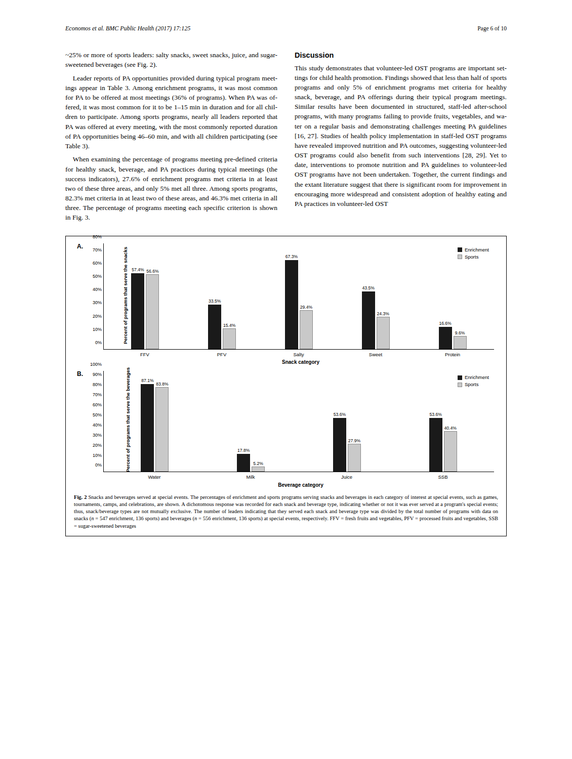Economos et al. BMC Public Health (2017) 17:125
Page 6 of 10
~25% or more of sports leaders: salty snacks, sweet snacks, juice, and sugar-sweetened beverages (see Fig. 2).
Leader reports of PA opportunities provided during typical program meetings appear in Table 3. Among enrichment programs, it was most common for PA to be offered at most meetings (36% of programs). When PA was offered, it was most common for it to be 1–15 min in duration and for all children to participate. Among sports programs, nearly all leaders reported that PA was offered at every meeting, with the most commonly reported duration of PA opportunities being 46–60 min, and with all children participating (see Table 3).
When examining the percentage of programs meeting pre-defined criteria for healthy snack, beverage, and PA practices during typical meetings (the success indicators), 27.6% of enrichment programs met criteria in at least two of these three areas, and only 5% met all three. Among sports programs, 82.3% met criteria in at least two of these areas, and 46.3% met criteria in all three. The percentage of programs meeting each specific criterion is shown in Fig. 3.
Discussion
This study demonstrates that volunteer-led OST programs are important settings for child health promotion. Findings showed that less than half of sports programs and only 5% of enrichment programs met criteria for healthy snack, beverage, and PA offerings during their typical program meetings. Similar results have been documented in structured, staff-led after-school programs, with many programs failing to provide fruits, vegetables, and water on a regular basis and demonstrating challenges meeting PA guidelines [16, 27]. Studies of health policy implementation in staff-led OST programs have revealed improved nutrition and PA outcomes, suggesting volunteer-led OST programs could also benefit from such interventions [28, 29]. Yet to date, interventions to promote nutrition and PA guidelines to volunteer-led OST programs have not been undertaken. Together, the current findings and the extant literature suggest that there is significant room for improvement in encouraging more widespread and consistent adoption of healthy eating and PA practices in volunteer-led OST
A.
Percent of programs that serve the snacks
0%
10%
20%
30%
40%
50%
60%
70%
80%
Enrichment
Sports
57.4%
56.6%
33.5%
15.4%
67.3%
29.4%
43.5%
24.3%
16.6%
9.6%
FFV PFV Salty Sweet Protein
Snack category
B.
Percent of programs that serve the beverages
0%
10%
20%
30%
40%
50%
60%
70%
80%
90%
100%
Enrichment
Sports
87.1%
83.8%
17.8%
5.2%
53.6%
27.9%
53.6%
40.4%
Water Milk Juice SSB
Beverage category
Fig. 2 Snacks and beverages served at special events. The percentages of enrichment and sports programs serving snacks and beverages in each category of interest at special events, such as games, tournaments, camps, and celebrations, are shown. A dichotomous response was recorded for each snack and beverage type, indicating whether or not it was ever served at a program's special events; thus, snack/beverage types are not mutually exclusive. The number of leaders indicating that they served each snack and beverage type was divided by the total number of programs with data on snacks (n = 547 enrichment, 136 sports) and beverages (n = 556 enrichment, 136 sports) at special events, respectively. FFV = fresh fruits and vegetables, PFV = processed fruits and vegetables, SSB = sugar-sweetened beverages